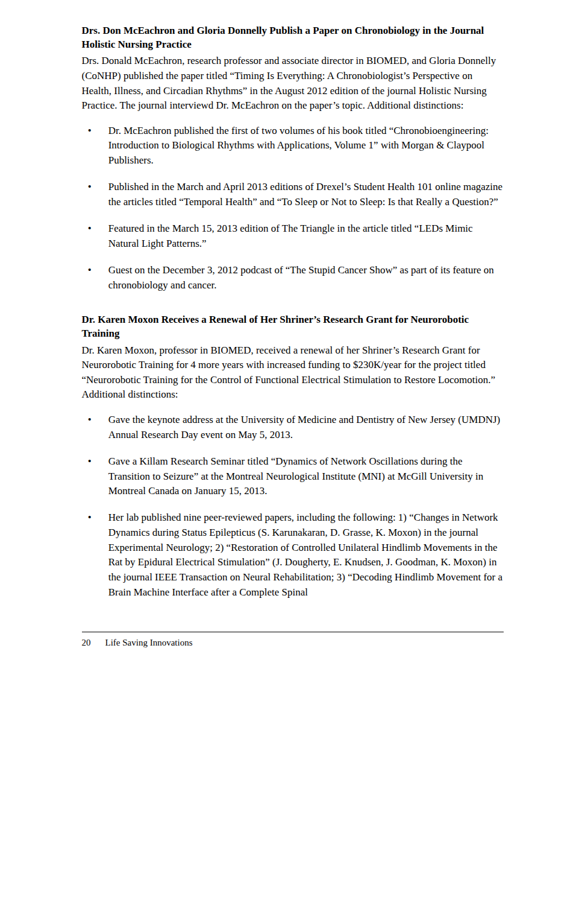Drs. Don McEachron and Gloria Donnelly Publish a Paper on Chronobiology in the Journal Holistic Nursing Practice
Drs. Donald McEachron, research professor and associate director in BIOMED, and Gloria Donnelly (CoNHP) published the paper titled “Timing Is Everything: A Chronobiologist’s Perspective on Health, Illness, and Circadian Rhythms” in the August 2012 edition of the journal Holistic Nursing Practice. The journal interviewd Dr. McEachron on the paper’s topic. Additional distinctions:
Dr. McEachron published the first of two volumes of his book titled “Chronobioengineering: Introduction to Biological Rhythms with Applications, Volume 1” with Morgan & Claypool Publishers.
Published in the March and April 2013 editions of Drexel’s Student Health 101 online magazine the articles titled “Temporal Health” and “To Sleep or Not to Sleep: Is that Really a Question?”
Featured in the March 15, 2013 edition of The Triangle in the article titled “LEDs Mimic Natural Light Patterns.”
Guest on the December 3, 2012 podcast of “The Stupid Cancer Show” as part of its feature on chronobiology and cancer.
Dr. Karen Moxon Receives a Renewal of Her Shriner’s Research Grant for Neurorobotic Training
Dr. Karen Moxon, professor in BIOMED, received a renewal of her Shriner’s Research Grant for Neurorobotic Training for 4 more years with increased funding to $230K/year for the project titled “Neurorobotic Training for the Control of Functional Electrical Stimulation to Restore Locomotion.” Additional distinctions:
Gave the keynote address at the University of Medicine and Dentistry of New Jersey (UMDNJ) Annual Research Day event on May 5, 2013.
Gave a Killam Research Seminar titled “Dynamics of Network Oscillations during the Transition to Seizure” at the Montreal Neurological Institute (MNI) at McGill University in Montreal Canada on January 15, 2013.
Her lab published nine peer-reviewed papers, including the following: 1) “Changes in Network Dynamics during Status Epilepticus (S. Karunakaran, D. Grasse, K. Moxon) in the journal Experimental Neurology; 2) “Restoration of Controlled Unilateral Hindlimb Movements in the Rat by Epidural Electrical Stimulation” (J. Dougherty, E. Knudsen, J. Goodman, K. Moxon) in the journal IEEE Transaction on Neural Rehabilitation; 3) “Decoding Hindlimb Movement for a Brain Machine Interface after a Complete Spinal
20 Life Saving Innovations